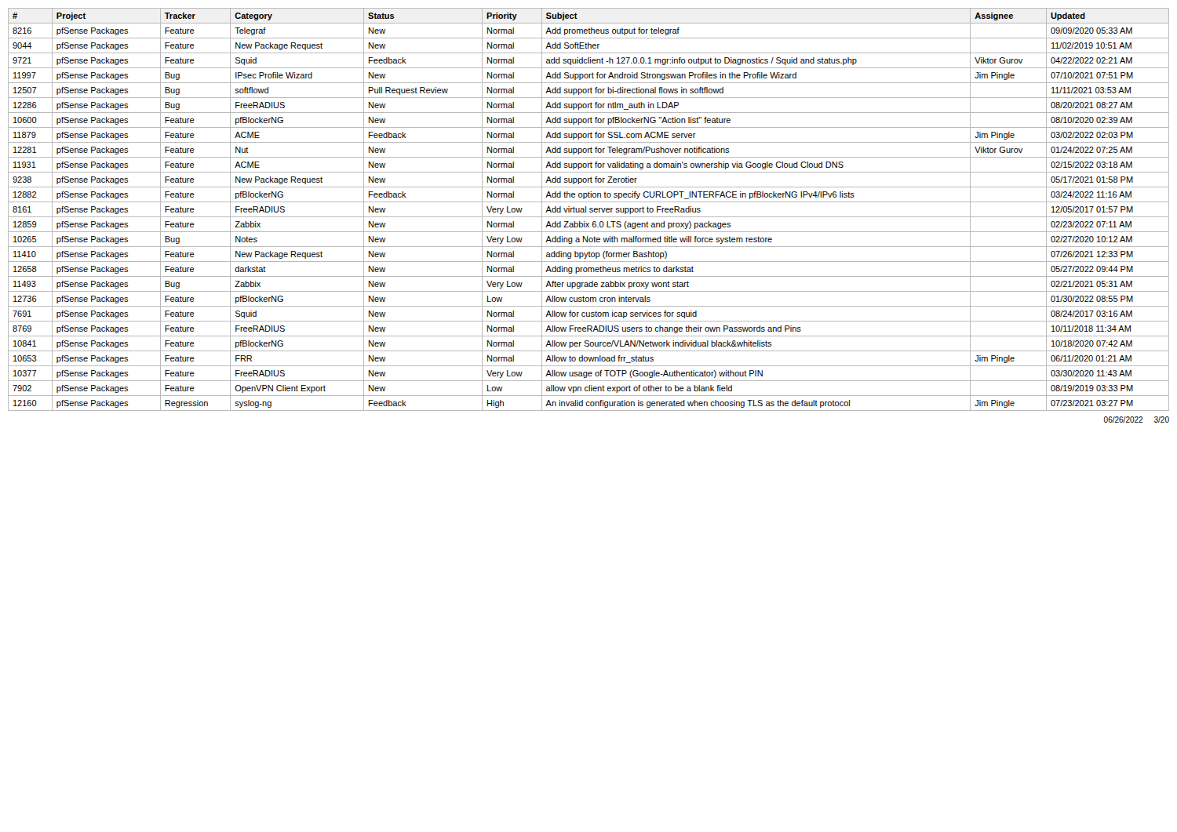| # | Project | Tracker | Category | Status | Priority | Subject | Assignee | Updated |
| --- | --- | --- | --- | --- | --- | --- | --- | --- |
| 8216 | pfSense Packages | Feature | Telegraf | New | Normal | Add prometheus output for telegraf | | 09/09/2020 05:33 AM |
| 9044 | pfSense Packages | Feature | New Package Request | New | Normal | Add SoftEther | | 11/02/2019 10:51 AM |
| 9721 | pfSense Packages | Feature | Squid | Feedback | Normal | add squidclient -h 127.0.0.1 mgr:info output to Diagnostics / Squid and status.php | Viktor Gurov | 04/22/2022 02:21 AM |
| 11997 | pfSense Packages | Bug | IPsec Profile Wizard | New | Normal | Add Support for Android Strongswan Profiles in the Profile Wizard | Jim Pingle | 07/10/2021 07:51 PM |
| 12507 | pfSense Packages | Bug | softflowd | Pull Request Review | Normal | Add support for bi-directional flows in softflowd | | 11/11/2021 03:53 AM |
| 12286 | pfSense Packages | Bug | FreeRADIUS | New | Normal | Add support for ntlm_auth in LDAP | | 08/20/2021 08:27 AM |
| 10600 | pfSense Packages | Feature | pfBlockerNG | New | Normal | Add support for pfBlockerNG "Action list" feature | | 08/10/2020 02:39 AM |
| 11879 | pfSense Packages | Feature | ACME | Feedback | Normal | Add support for SSL.com ACME server | Jim Pingle | 03/02/2022 02:03 PM |
| 12281 | pfSense Packages | Feature | Nut | New | Normal | Add support for Telegram/Pushover notifications | Viktor Gurov | 01/24/2022 07:25 AM |
| 11931 | pfSense Packages | Feature | ACME | New | Normal | Add support for validating a domain's ownership via Google Cloud Cloud DNS | | 02/15/2022 03:18 AM |
| 9238 | pfSense Packages | Feature | New Package Request | New | Normal | Add support for Zerotier | | 05/17/2021 01:58 PM |
| 12882 | pfSense Packages | Feature | pfBlockerNG | Feedback | Normal | Add the option to specify CURLOPT_INTERFACE in pfBlockerNG IPv4/IPv6 lists | | 03/24/2022 11:16 AM |
| 8161 | pfSense Packages | Feature | FreeRADIUS | New | Very Low | Add virtual server support to FreeRadius | | 12/05/2017 01:57 PM |
| 12859 | pfSense Packages | Feature | Zabbix | New | Normal | Add Zabbix 6.0 LTS (agent and proxy) packages | | 02/23/2022 07:11 AM |
| 10265 | pfSense Packages | Bug | Notes | New | Very Low | Adding a Note with malformed title will force system restore | | 02/27/2020 10:12 AM |
| 11410 | pfSense Packages | Feature | New Package Request | New | Normal | adding bpytop (former Bashtop) | | 07/26/2021 12:33 PM |
| 12658 | pfSense Packages | Feature | darkstat | New | Normal | Adding prometheus metrics to darkstat | | 05/27/2022 09:44 PM |
| 11493 | pfSense Packages | Bug | Zabbix | New | Very Low | After upgrade zabbix proxy wont start | | 02/21/2021 05:31 AM |
| 12736 | pfSense Packages | Feature | pfBlockerNG | New | Low | Allow custom cron intervals | | 01/30/2022 08:55 PM |
| 7691 | pfSense Packages | Feature | Squid | New | Normal | Allow for custom icap services for squid | | 08/24/2017 03:16 AM |
| 8769 | pfSense Packages | Feature | FreeRADIUS | New | Normal | Allow FreeRADIUS users to change their own Passwords and Pins | | 10/11/2018 11:34 AM |
| 10841 | pfSense Packages | Feature | pfBlockerNG | New | Normal | Allow per Source/VLAN/Network individual black&whitelists | | 10/18/2020 07:42 AM |
| 10653 | pfSense Packages | Feature | FRR | New | Normal | Allow to download frr_status | Jim Pingle | 06/11/2020 01:21 AM |
| 10377 | pfSense Packages | Feature | FreeRADIUS | New | Very Low | Allow usage of TOTP (Google-Authenticator) without PIN | | 03/30/2020 11:43 AM |
| 7902 | pfSense Packages | Feature | OpenVPN Client Export | New | Low | allow vpn client export of other to be a blank field | | 08/19/2019 03:33 PM |
| 12160 | pfSense Packages | Regression | syslog-ng | Feedback | High | An invalid configuration is generated when choosing TLS as the default protocol | Jim Pingle | 07/23/2021 03:27 PM |
06/26/2022 3/20